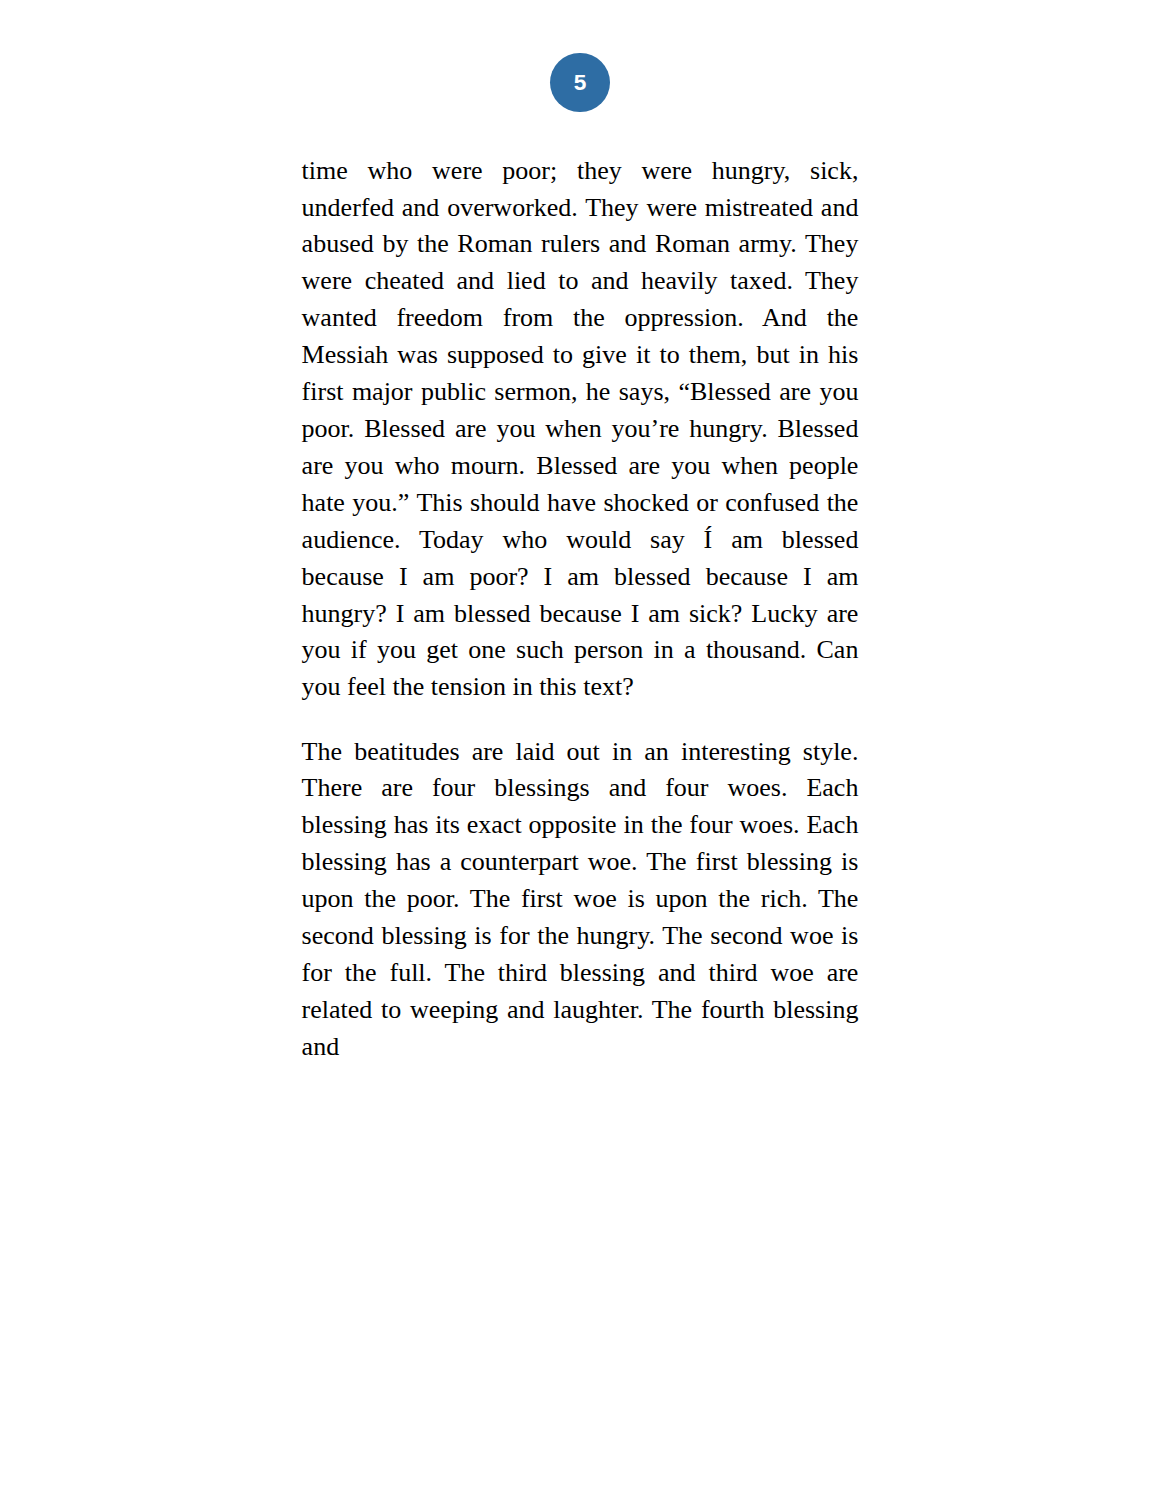5
time who were poor; they were hungry, sick, underfed and overworked. They were mistreated and abused by the Roman rulers and Roman army. They were cheated and lied to and heavily taxed. They wanted freedom from the oppression. And the Messiah was supposed to give it to them, but in his first major public sermon, he says, “Blessed are you poor. Blessed are you when you’re hungry. Blessed are you who mourn. Blessed are you when people hate you.” This should have shocked or confused the audience. Today who would say Í am blessed because I am poor? I am blessed because I am hungry? I am blessed because I am sick? Lucky are you if you get one such person in a thousand. Can you feel the tension in this text?
The beatitudes are laid out in an interesting style. There are four blessings and four woes. Each blessing has its exact opposite in the four woes. Each blessing has a counterpart woe. The first blessing is upon the poor. The first woe is upon the rich. The second blessing is for the hungry. The second woe is for the full. The third blessing and third woe are related to weeping and laughter. The fourth blessing and